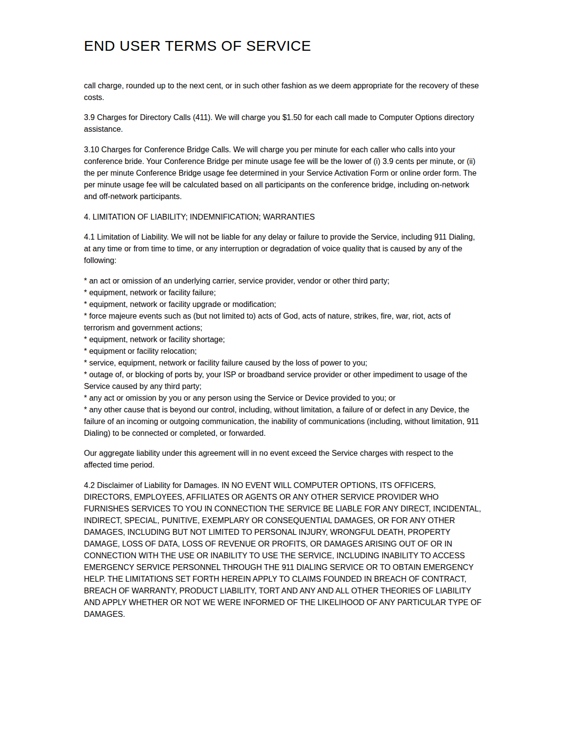END USER TERMS OF SERVICE
call charge, rounded up to the next cent, or in such other fashion as we deem appropriate for the recovery of these costs.
3.9 Charges for Directory Calls (411). We will charge you $1.50 for each call made to Computer Options directory assistance.
3.10 Charges for Conference Bridge Calls. We will charge you per minute for each caller who calls into your conference bride. Your Conference Bridge per minute usage fee will be the lower of (i) 3.9 cents per minute, or (ii) the per minute Conference Bridge usage fee determined in your Service Activation Form or online order form. The per minute usage fee will be calculated based on all participants on the conference bridge, including on-network and off-network participants.
4. LIMITATION OF LIABILITY; INDEMNIFICATION; WARRANTIES
4.1 Limitation of Liability. We will not be liable for any delay or failure to provide the Service, including 911 Dialing, at any time or from time to time, or any interruption or degradation of voice quality that is caused by any of the following:
* an act or omission of an underlying carrier, service provider, vendor or other third party;
* equipment, network or facility failure;
* equipment, network or facility upgrade or modification;
* force majeure events such as (but not limited to) acts of God, acts of nature, strikes, fire, war, riot, acts of terrorism and government actions;
* equipment, network or facility shortage;
* equipment or facility relocation;
* service, equipment, network or facility failure caused by the loss of power to you;
* outage of, or blocking of ports by, your ISP or broadband service provider or other impediment to usage of the Service caused by any third party;
* any act or omission by you or any person using the Service or Device provided to you; or
* any other cause that is beyond our control, including, without limitation, a failure of or defect in any Device, the failure of an incoming or outgoing communication, the inability of communications (including, without limitation, 911 Dialing) to be connected or completed, or forwarded.
Our aggregate liability under this agreement will in no event exceed the Service charges with respect to the affected time period.
4.2 Disclaimer of Liability for Damages. IN NO EVENT WILL COMPUTER OPTIONS, ITS OFFICERS, DIRECTORS, EMPLOYEES, AFFILIATES OR AGENTS OR ANY OTHER SERVICE PROVIDER WHO FURNISHES SERVICES TO YOU IN CONNECTION THE SERVICE BE LIABLE FOR ANY DIRECT, INCIDENTAL, INDIRECT, SPECIAL, PUNITIVE, EXEMPLARY OR CONSEQUENTIAL DAMAGES, OR FOR ANY OTHER DAMAGES, INCLUDING BUT NOT LIMITED TO PERSONAL INJURY, WRONGFUL DEATH, PROPERTY DAMAGE, LOSS OF DATA, LOSS OF REVENUE OR PROFITS, OR DAMAGES ARISING OUT OF OR IN CONNECTION WITH THE USE OR INABILITY TO USE THE SERVICE, INCLUDING INABILITY TO ACCESS EMERGENCY SERVICE PERSONNEL THROUGH THE 911 DIALING SERVICE OR TO OBTAIN EMERGENCY HELP. THE LIMITATIONS SET FORTH HEREIN APPLY TO CLAIMS FOUNDED IN BREACH OF CONTRACT, BREACH OF WARRANTY, PRODUCT LIABILITY, TORT AND ANY AND ALL OTHER THEORIES OF LIABILITY AND APPLY WHETHER OR NOT WE WERE INFORMED OF THE LIKELIHOOD OF ANY PARTICULAR TYPE OF DAMAGES.